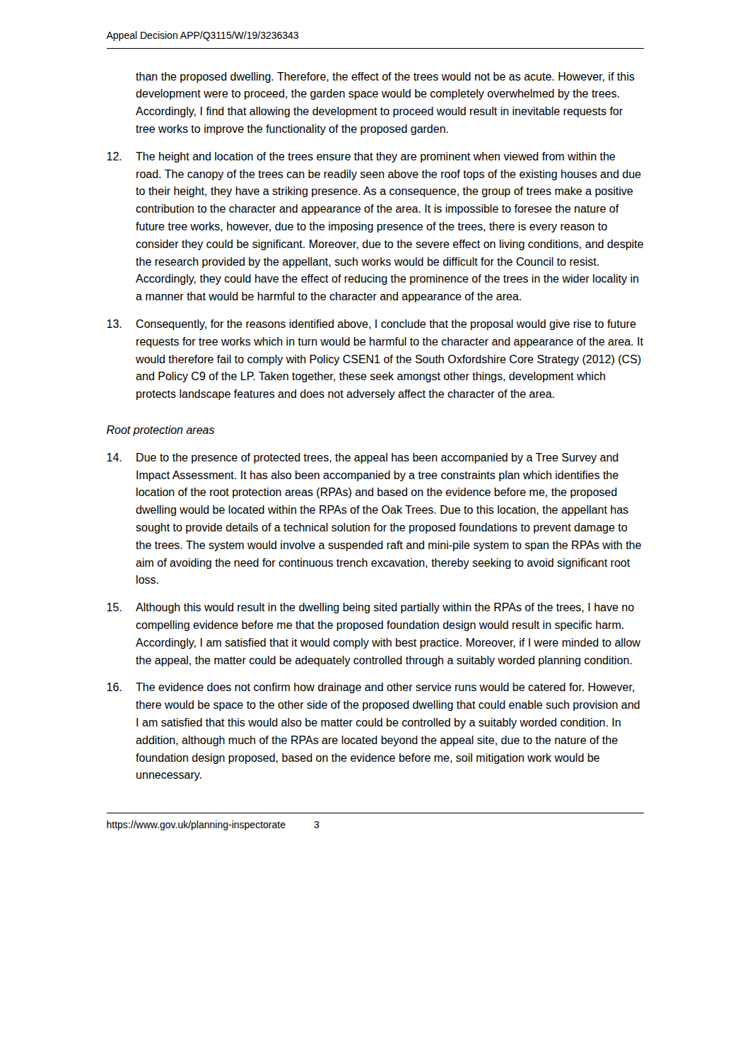Appeal Decision APP/Q3115/W/19/3236343
than the proposed dwelling. Therefore, the effect of the trees would not be as acute. However, if this development were to proceed, the garden space would be completely overwhelmed by the trees. Accordingly, I find that allowing the development to proceed would result in inevitable requests for tree works to improve the functionality of the proposed garden.
12. The height and location of the trees ensure that they are prominent when viewed from within the road. The canopy of the trees can be readily seen above the roof tops of the existing houses and due to their height, they have a striking presence. As a consequence, the group of trees make a positive contribution to the character and appearance of the area. It is impossible to foresee the nature of future tree works, however, due to the imposing presence of the trees, there is every reason to consider they could be significant. Moreover, due to the severe effect on living conditions, and despite the research provided by the appellant, such works would be difficult for the Council to resist. Accordingly, they could have the effect of reducing the prominence of the trees in the wider locality in a manner that would be harmful to the character and appearance of the area.
13. Consequently, for the reasons identified above, I conclude that the proposal would give rise to future requests for tree works which in turn would be harmful to the character and appearance of the area. It would therefore fail to comply with Policy CSEN1 of the South Oxfordshire Core Strategy (2012) (CS) and Policy C9 of the LP. Taken together, these seek amongst other things, development which protects landscape features and does not adversely affect the character of the area.
Root protection areas
14. Due to the presence of protected trees, the appeal has been accompanied by a Tree Survey and Impact Assessment. It has also been accompanied by a tree constraints plan which identifies the location of the root protection areas (RPAs) and based on the evidence before me, the proposed dwelling would be located within the RPAs of the Oak Trees. Due to this location, the appellant has sought to provide details of a technical solution for the proposed foundations to prevent damage to the trees. The system would involve a suspended raft and mini-pile system to span the RPAs with the aim of avoiding the need for continuous trench excavation, thereby seeking to avoid significant root loss.
15. Although this would result in the dwelling being sited partially within the RPAs of the trees, I have no compelling evidence before me that the proposed foundation design would result in specific harm. Accordingly, I am satisfied that it would comply with best practice. Moreover, if I were minded to allow the appeal, the matter could be adequately controlled through a suitably worded planning condition.
16. The evidence does not confirm how drainage and other service runs would be catered for. However, there would be space to the other side of the proposed dwelling that could enable such provision and I am satisfied that this would also be matter could be controlled by a suitably worded condition. In addition, although much of the RPAs are located beyond the appeal site, due to the nature of the foundation design proposed, based on the evidence before me, soil mitigation work would be unnecessary.
https://www.gov.uk/planning-inspectorate 3